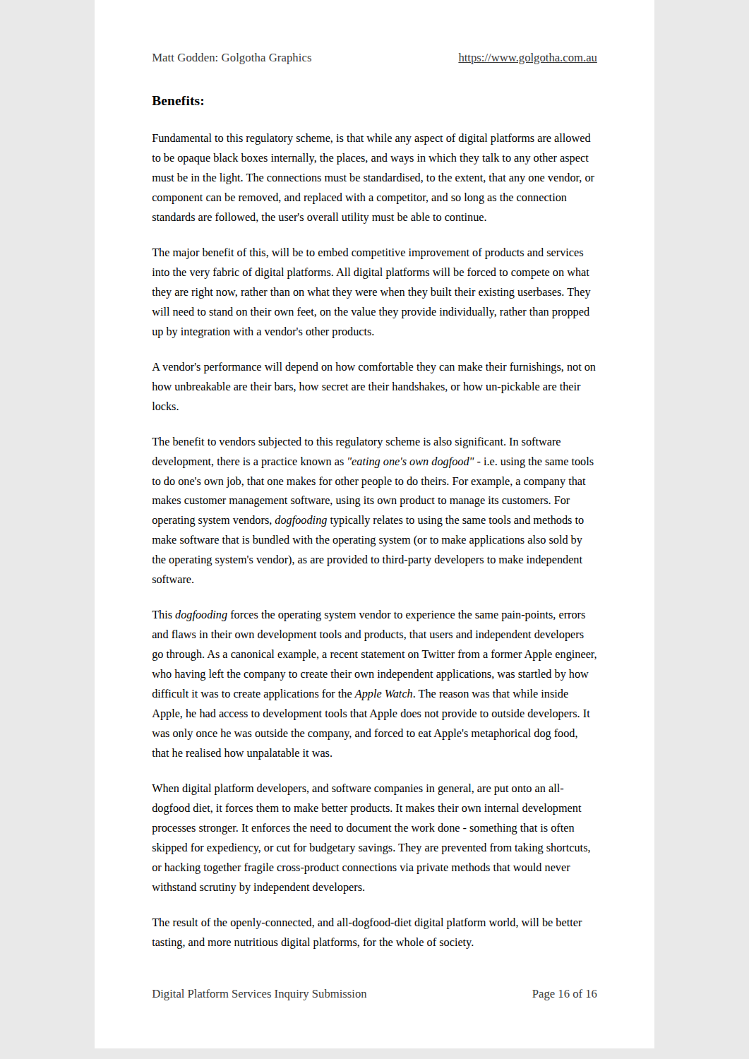Matt Godden: Golgotha Graphics https://www.golgotha.com.au
Benefits:
Fundamental to this regulatory scheme, is that while any aspect of digital platforms are allowed to be opaque black boxes internally, the places, and ways in which they talk to any other aspect must be in the light. The connections must be standardised, to the extent, that any one vendor, or component can be removed, and replaced with a competitor, and so long as the connection standards are followed, the user's overall utility must be able to continue.
The major benefit of this, will be to embed competitive improvement of products and services into the very fabric of digital platforms. All digital platforms will be forced to compete on what they are right now, rather than on what they were when they built their existing userbases. They will need to stand on their own feet, on the value they provide individually, rather than propped up by integration with a vendor's other products.
A vendor's performance will depend on how comfortable they can make their furnishings, not on how unbreakable are their bars, how secret are their handshakes, or how un-pickable are their locks.
The benefit to vendors subjected to this regulatory scheme is also significant. In software development, there is a practice known as "eating one's own dogfood" - i.e. using the same tools to do one's own job, that one makes for other people to do theirs. For example, a company that makes customer management software, using its own product to manage its customers. For operating system vendors, dogfooding typically relates to using the same tools and methods to make software that is bundled with the operating system (or to make applications also sold by the operating system's vendor), as are provided to third-party developers to make independent software.
This dogfooding forces the operating system vendor to experience the same pain-points, errors and flaws in their own development tools and products, that users and independent developers go through. As a canonical example, a recent statement on Twitter from a former Apple engineer, who having left the company to create their own independent applications, was startled by how difficult it was to create applications for the Apple Watch. The reason was that while inside Apple, he had access to development tools that Apple does not provide to outside developers. It was only once he was outside the company, and forced to eat Apple's metaphorical dog food, that he realised how unpalatable it was.
When digital platform developers, and software companies in general, are put onto an all-dogfood diet, it forces them to make better products. It makes their own internal development processes stronger. It enforces the need to document the work done - something that is often skipped for expediency, or cut for budgetary savings. They are prevented from taking shortcuts, or hacking together fragile cross-product connections via private methods that would never withstand scrutiny by independent developers.
The result of the openly-connected, and all-dogfood-diet digital platform world, will be better tasting, and more nutritious digital platforms, for the whole of society.
Digital Platform Services Inquiry Submission Page 16 of 16